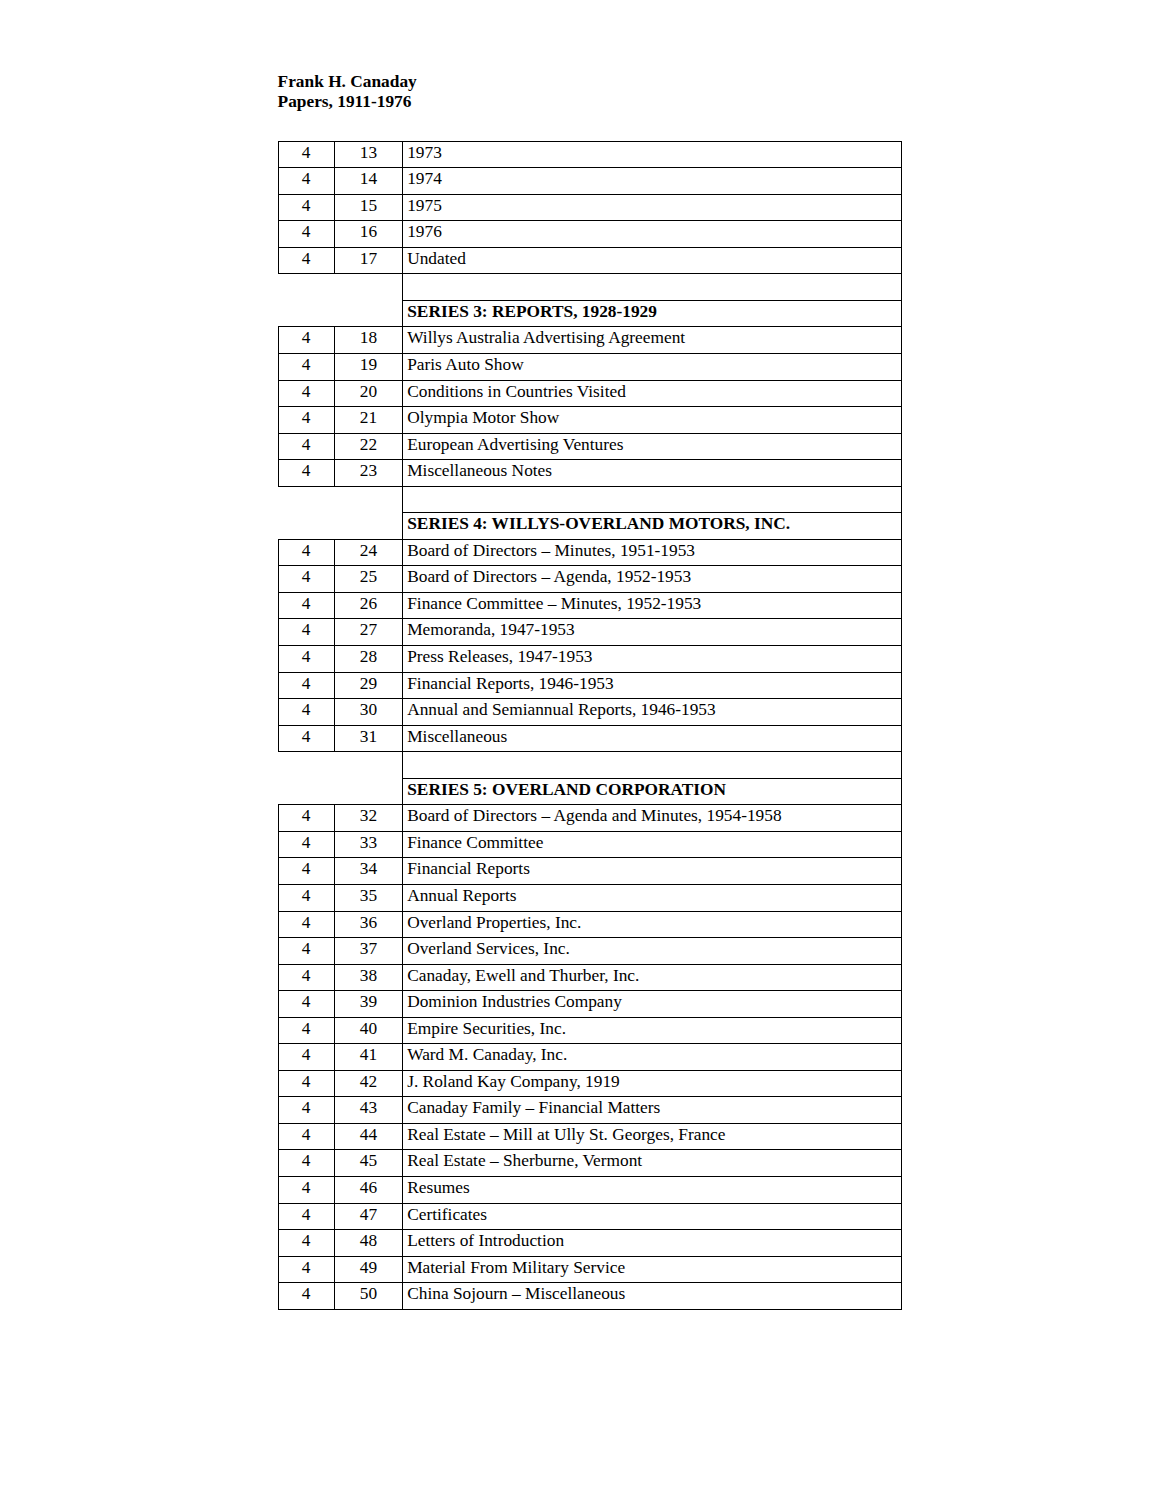Frank H. Canaday
Papers, 1911-1976
| 4 | 13 | 1973 |
| 4 | 14 | 1974 |
| 4 | 15 | 1975 |
| 4 | 16 | 1976 |
| 4 | 17 | Undated |
| | | SERIES 3: REPORTS, 1928-1929 |
| 4 | 18 | Willys Australia Advertising Agreement |
| 4 | 19 | Paris Auto Show |
| 4 | 20 | Conditions in Countries Visited |
| 4 | 21 | Olympia Motor Show |
| 4 | 22 | European Advertising Ventures |
| 4 | 23 | Miscellaneous Notes |
| | | SERIES 4: WILLYS-OVERLAND MOTORS, INC. |
| 4 | 24 | Board of Directors – Minutes, 1951-1953 |
| 4 | 25 | Board of Directors – Agenda, 1952-1953 |
| 4 | 26 | Finance Committee – Minutes, 1952-1953 |
| 4 | 27 | Memoranda, 1947-1953 |
| 4 | 28 | Press Releases, 1947-1953 |
| 4 | 29 | Financial Reports, 1946-1953 |
| 4 | 30 | Annual and Semiannual Reports, 1946-1953 |
| 4 | 31 | Miscellaneous |
| | | SERIES 5: OVERLAND CORPORATION |
| 4 | 32 | Board of Directors – Agenda and Minutes, 1954-1958 |
| 4 | 33 | Finance Committee |
| 4 | 34 | Financial Reports |
| 4 | 35 | Annual Reports |
| 4 | 36 | Overland Properties, Inc. |
| 4 | 37 | Overland Services, Inc. |
| 4 | 38 | Canaday, Ewell and Thurber, Inc. |
| 4 | 39 | Dominion Industries Company |
| 4 | 40 | Empire Securities, Inc. |
| 4 | 41 | Ward M. Canaday, Inc. |
| 4 | 42 | J. Roland Kay Company, 1919 |
| 4 | 43 | Canaday Family – Financial Matters |
| 4 | 44 | Real Estate – Mill at Ully St. Georges, France |
| 4 | 45 | Real Estate – Sherburne, Vermont |
| 4 | 46 | Resumes |
| 4 | 47 | Certificates |
| 4 | 48 | Letters of Introduction |
| 4 | 49 | Material From Military Service |
| 4 | 50 | China Sojourn – Miscellaneous |